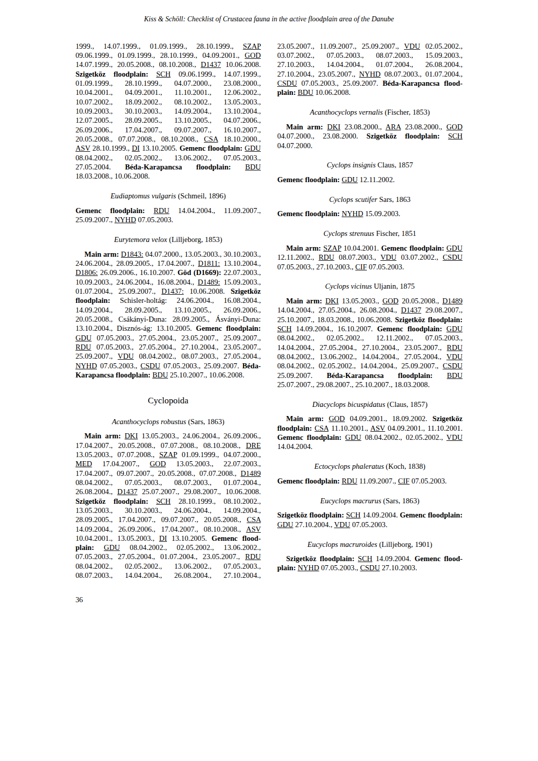Kiss & Schöll: Checklist of Crustacea fauna in the active floodplain area of the Danube
1999., 14.07.1999., 01.09.1999., 28.10.1999., SZAP 09.06.1999., 01.09.1999., 28.10.1999., 04.09.2001., GOD 14.07.1999., 20.05.2008., 08.10.2008., D1437 10.06.2008. Szigetköz floodplain: SCH 09.06.1999., 14.07.1999., 01.09.1999., 28.10.1999., 04.07.2000., 23.08.2000., 10.04.2001., 04.09.2001., 11.10.2001., 12.06.2002., 10.07.2002., 18.09.2002., 08.10.2002., 13.05.2003., 10.09.2003., 30.10.2003., 14.09.2004., 13.10.2004., 12.07.2005., 28.09.2005., 13.10.2005., 04.07.2006., 26.09.2006., 17.04.2007., 09.07.2007., 16.10.2007., 20.05.2008., 07.07.2008., 08.10.2008., CSA 18.10.2000., ASV 28.10.1999., DI 13.10.2005. Gemenc floodplain: GDU 08.04.2002., 02.05.2002., 13.06.2002., 07.05.2003., 27.05.2004. Béda-Karapancsa floodplain: BDU 18.03.2008., 10.06.2008.
Eudiaptomus vulgaris (Schmeil, 1896)
Gemenc floodplain: RDU 14.04.2004., 11.09.2007., 25.09.2007., NYHD 07.05.2003.
Eurytemora velox (Lilljeborg, 1853)
Main arm: D1843: 04.07.2000., 13.05.2003., 30.10.2003., 24.06.2004., 28.09.2005., 17.04.2007., D1811: 13.10.2004., D1806: 26.09.2006., 16.10.2007. Göd (D1669): 22.07.2003., 10.09.2003., 24.06.2004., 16.08.2004., D1489: 15.09.2003., 01.07.2004., 25.09.2007., D1437: 10.06.2008. Szigetköz floodplain: Schisler-holtág: 24.06.2004., 16.08.2004., 14.09.2004., 28.09.2005., 13.10.2005., 26.09.2006., 20.05.2008., Csákányi-Duna: 28.09.2005., Ásványi-Duna: 13.10.2004., Disznós-ág: 13.10.2005. Gemenc floodplain: GDU 07.05.2003., 27.05.2004., 23.05.2007., 25.09.2007., RDU 07.05.2003., 27.05.2004., 27.10.2004., 23.05.2007., 25.09.2007., VDU 08.04.2002., 08.07.2003., 27.05.2004., NYHD 07.05.2003., CSDU 07.05.2003., 25.09.2007. Béda-Karapancsa floodplain: BDU 25.10.2007., 10.06.2008.
Cyclopoida
Acanthocyclops robustus (Sars, 1863)
Main arm: DKI 13.05.2003., 24.06.2004., 26.09.2006., 17.04.2007., 20.05.2008., 07.07.2008., 08.10.2008., DRE 13.05.2003., 07.07.2008., SZAP 01.09.1999., 04.07.2000., MED 17.04.2007., GOD 13.05.2003., 22.07.2003., 17.04.2007., 09.07.2007., 20.05.2008., 07.07.2008., D1489 08.04.2002., 07.05.2003., 08.07.2003., 01.07.2004., 26.08.2004., D1437 25.07.2007., 29.08.2007., 10.06.2008. Szigetköz floodplain: SCH 28.10.1999., 08.10.2002., 13.05.2003., 30.10.2003., 24.06.2004., 14.09.2004., 28.09.2005., 17.04.2007., 09.07.2007., 20.05.2008., CSA 14.09.2004., 26.09.2006., 17.04.2007., 08.10.2008., ASV 10.04.2001., 13.05.2003., DI 13.10.2005. Gemenc floodplain: GDU 08.04.2002., 02.05.2002., 13.06.2002., 07.05.2003., 27.05.2004., 01.07.2004., 23.05.2007., RDU 08.04.2002., 02.05.2002., 13.06.2002., 07.05.2003., 08.07.2003., 14.04.2004., 26.08.2004., 27.10.2004., 23.05.2007., 11.09.2007., 25.09.2007., VDU 02.05.2002., 03.07.2002., 07.05.2003., 08.07.2003., 15.09.2003., 27.10.2003., 14.04.2004., 01.07.2004., 26.08.2004., 27.10.2004., 23.05.2007., NYHD 08.07.2003., 01.07.2004., CSDU 07.05.2003., 25.09.2007. Béda-Karapancsa floodplain: BDU 10.06.2008.
Acanthocyclops vernalis (Fischer, 1853)
Main arm: DKI 23.08.2000., ARA 23.08.2000., GOD 04.07.2000., 23.08.2000. Szigetköz floodplain: SCH 04.07.2000.
Cyclops insignis Claus, 1857
Gemenc floodplain: GDU 12.11.2002.
Cyclops scutifer Sars, 1863
Gemenc floodplain: NYHD 15.09.2003.
Cyclops strenuus Fischer, 1851
Main arm: SZAP 10.04.2001. Gemenc floodplain: GDU 12.11.2002., RDU 08.07.2003., VDU 03.07.2002., CSDU 07.05.2003., 27.10.2003., CIF 07.05.2003.
Cyclops vicinus Uljanin, 1875
Main arm: DKI 13.05.2003., GOD 20.05.2008., D1489 14.04.2004., 27.05.2004., 26.08.2004., D1437 29.08.2007., 25.10.2007., 18.03.2008., 10.06.2008. Szigetköz floodplain: SCH 14.09.2004., 16.10.2007. Gemenc floodplain: GDU 08.04.2002., 02.05.2002., 12.11.2002., 07.05.2003., 14.04.2004., 27.05.2004., 27.10.2004., 23.05.2007., RDU 08.04.2002., 13.06.2002., 14.04.2004., 27.05.2004., VDU 08.04.2002., 02.05.2002., 14.04.2004., 25.09.2007., CSDU 25.09.2007. Béda-Karapancsa floodplain: BDU 25.07.2007., 29.08.2007., 25.10.2007., 18.03.2008.
Diacyclops bicuspidatus (Claus, 1857)
Main arm: GOD 04.09.2001., 18.09.2002. Szigetköz floodplain: CSA 11.10.2001., ASV 04.09.2001., 11.10.2001. Gemenc floodplain: GDU 08.04.2002., 02.05.2002., VDU 14.04.2004.
Ectocyclops phaleratus (Koch, 1838)
Gemenc floodplain: RDU 11.09.2007., CIF 07.05.2003.
Eucyclops macrurus (Sars, 1863)
Szigetköz floodplain: SCH 14.09.2004. Gemenc floodplain: GDU 27.10.2004., VDU 07.05.2003.
Eucyclops macruroides (Lilljeborg, 1901)
Szigetköz floodplain: SCH 14.09.2004. Gemenc floodplain: NYHD 07.05.2003., CSDU 27.10.2003.
36